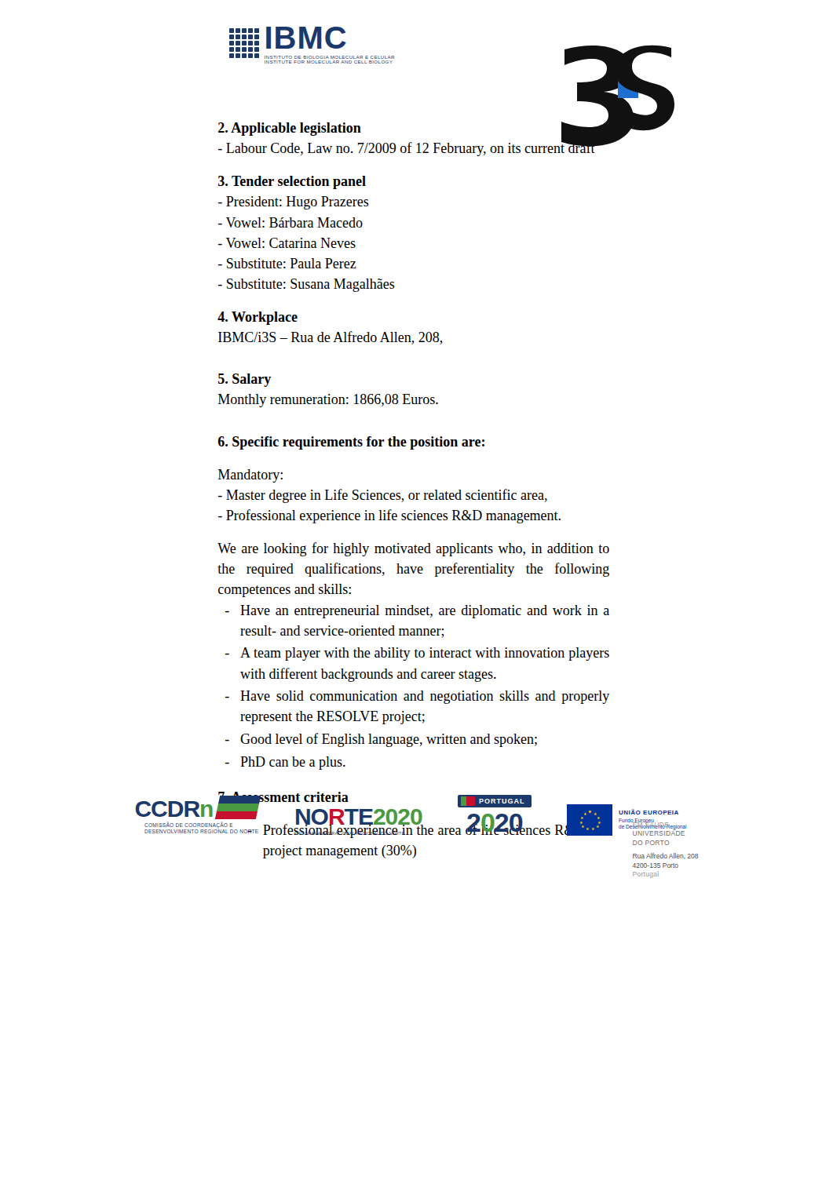IBMC INSTITUTO DE BIOLOGIA MOLECULAR E CELULAR INSTITUTE FOR MOLECULAR AND CELL BIOLOGY
2. Applicable legislation
- Labour Code, Law no. 7/2009 of 12 February, on its current draft
3. Tender selection panel
- President: Hugo Prazeres
- Vowel: Bárbara Macedo
- Vowel: Catarina Neves
- Substitute: Paula Perez
- Substitute: Susana Magalhães
4. Workplace
IBMC/i3S – Rua de Alfredo Allen, 208,
5. Salary
Monthly remuneration: 1866,08 Euros.
6. Specific requirements for the position are:
Mandatory:
- Master degree in Life Sciences, or related scientific area,
- Professional experience in life sciences R&D management.
We are looking for highly motivated applicants who, in addition to the required qualifications, have preferentiality the following competences and skills:
Have an entrepreneurial mindset, are diplomatic and work in a result- and service-oriented manner;
A team player with the ability to interact with innovation players with different backgrounds and career stages.
Have solid communication and negotiation skills and properly represent the RESOLVE project;
Good level of English language, written and spoken;
PhD can be a plus.
7. Assessment criteria
Professional experience in the area of life sciences R&D and project management (30%)
CCDRn
COMISSÃO DE COORDENAÇÃO E
DESENVOLVIMENTO REGIONAL DO NORTE
NORTE2020
PROGRAMA OPERACIONAL REGIONAL DO NORTE
PORTUGAL
2020
★ ★ ★ ★ ★ ★ ★ ★ ★ ★ ★ ★
UNIÃO EUROPEIA Fundo Europeu
de Desenvolvimento Regional
EM SAÚDE
UNIVERSIDADE
DO PORTO
Rua Alfredo Allen, 208
4200-135 Porto
Portugal